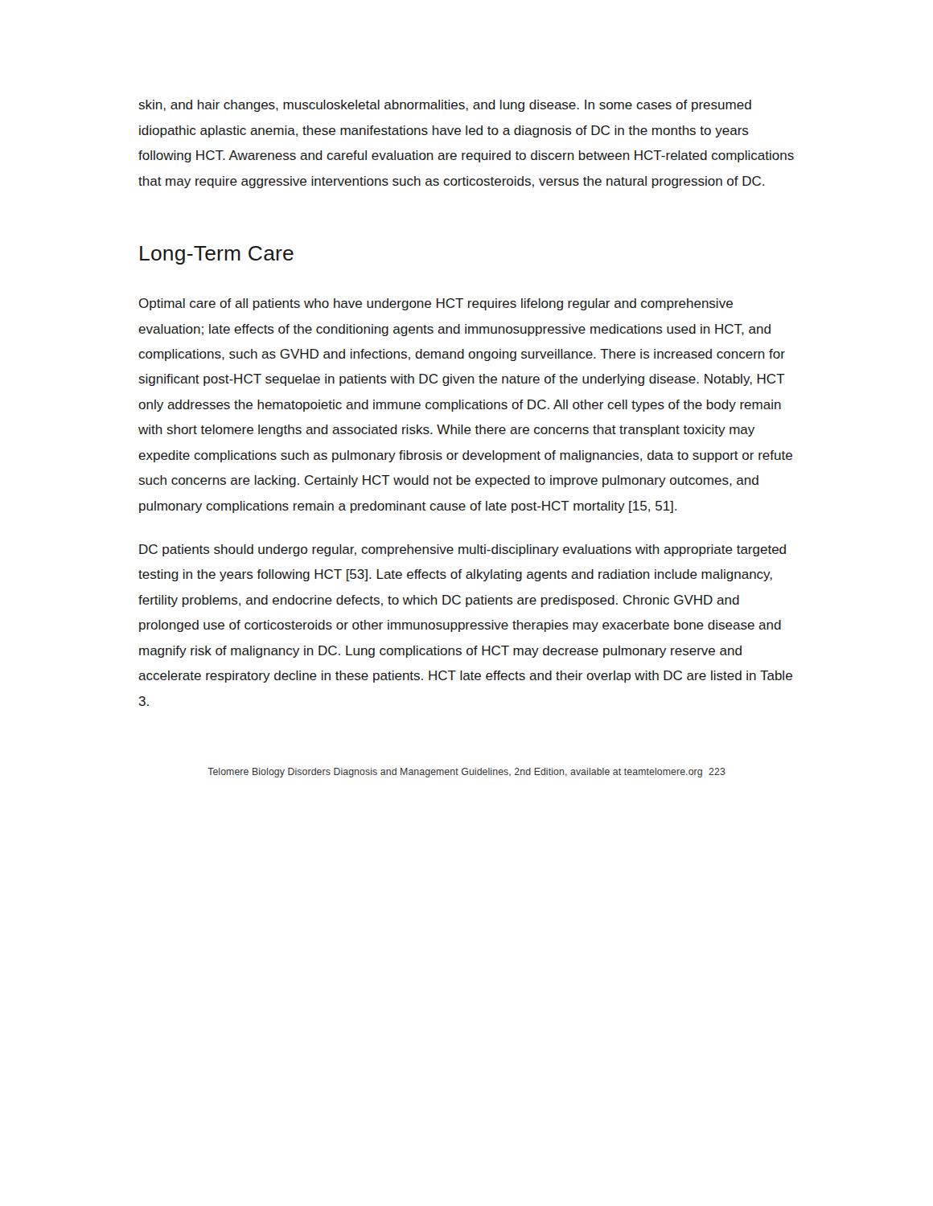skin, and hair changes, musculoskeletal abnormalities, and lung disease. In some cases of presumed idiopathic aplastic anemia, these manifestations have led to a diagnosis of DC in the months to years following HCT. Awareness and careful evaluation are required to discern between HCT-related complications that may require aggressive interventions such as corticosteroids, versus the natural progression of DC.
Long-Term Care
Optimal care of all patients who have undergone HCT requires lifelong regular and comprehensive evaluation; late effects of the conditioning agents and immunosuppressive medications used in HCT, and complications, such as GVHD and infections, demand ongoing surveillance. There is increased concern for significant post-HCT sequelae in patients with DC given the nature of the underlying disease. Notably, HCT only addresses the hematopoietic and immune complications of DC. All other cell types of the body remain with short telomere lengths and associated risks. While there are concerns that transplant toxicity may expedite complications such as pulmonary fibrosis or development of malignancies, data to support or refute such concerns are lacking. Certainly HCT would not be expected to improve pulmonary outcomes, and pulmonary complications remain a predominant cause of late post-HCT mortality [15, 51].
DC patients should undergo regular, comprehensive multi-disciplinary evaluations with appropriate targeted testing in the years following HCT [53]. Late effects of alkylating agents and radiation include malignancy, fertility problems, and endocrine defects, to which DC patients are predisposed. Chronic GVHD and prolonged use of corticosteroids or other immunosuppressive therapies may exacerbate bone disease and magnify risk of malignancy in DC. Lung complications of HCT may decrease pulmonary reserve and accelerate respiratory decline in these patients. HCT late effects and their overlap with DC are listed in Table 3.
Telomere Biology Disorders Diagnosis and Management Guidelines, 2nd Edition, available at teamtelomere.org223